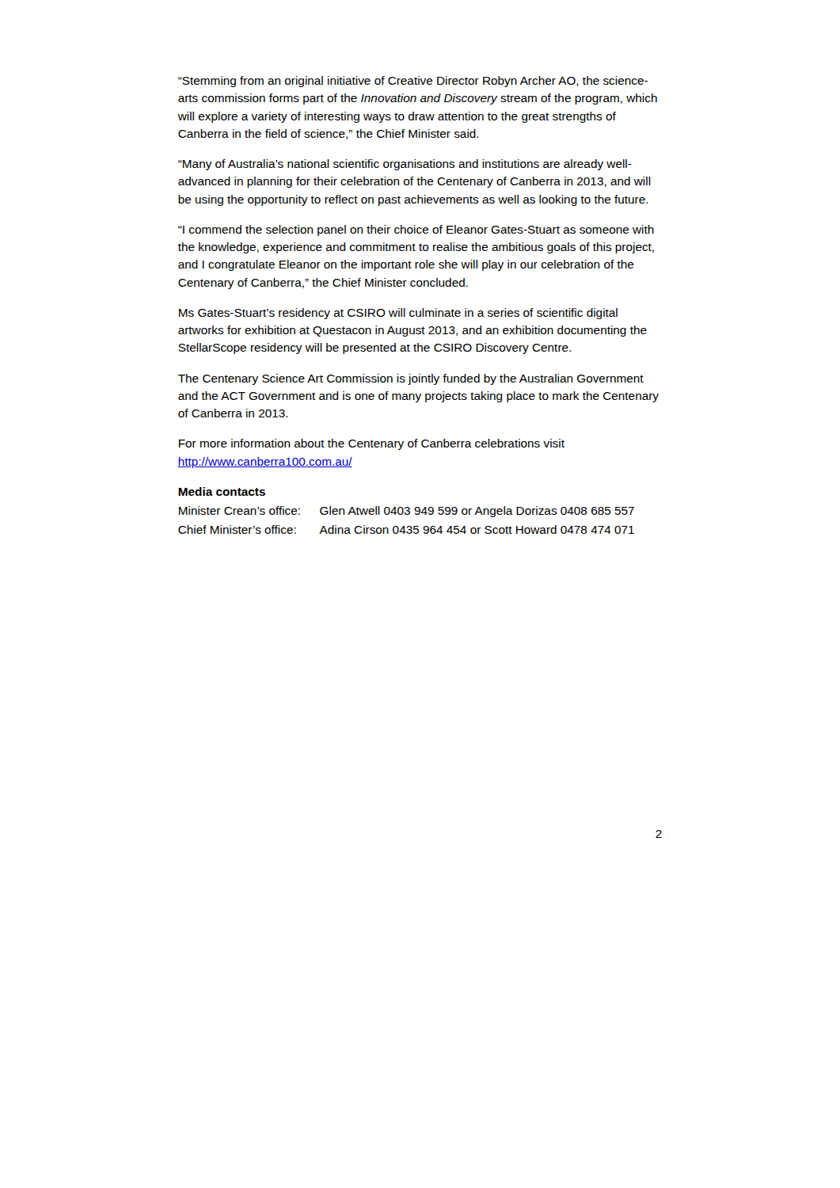“Stemming from an original initiative of Creative Director Robyn Archer AO, the science-arts commission forms part of the Innovation and Discovery stream of the program, which will explore a variety of interesting ways to draw attention to the great strengths of Canberra in the field of science,” the Chief Minister said.
“Many of Australia’s national scientific organisations and institutions are already well-advanced in planning for their celebration of the Centenary of Canberra in 2013, and will be using the opportunity to reflect on past achievements as well as looking to the future.
“I commend the selection panel on their choice of Eleanor Gates-Stuart as someone with the knowledge, experience and commitment to realise the ambitious goals of this project, and I congratulate Eleanor on the important role she will play in our celebration of the Centenary of Canberra,” the Chief Minister concluded.
Ms Gates-Stuart’s residency at CSIRO will culminate in a series of scientific digital artworks for exhibition at Questacon in August 2013, and an exhibition documenting the StellarScope residency will be presented at the CSIRO Discovery Centre.
The Centenary Science Art Commission is jointly funded by the Australian Government and the ACT Government and is one of many projects taking place to mark the Centenary of Canberra in 2013.
For more information about the Centenary of Canberra celebrations visit
http://www.canberra100.com.au/
Media contacts
| Minister Crean’s office: | Glen Atwell 0403 949 599 or Angela Dorizas 0408 685 557 |
| Chief Minister’s office: | Adina Cirson 0435 964 454 or Scott Howard 0478 474 071 |
2